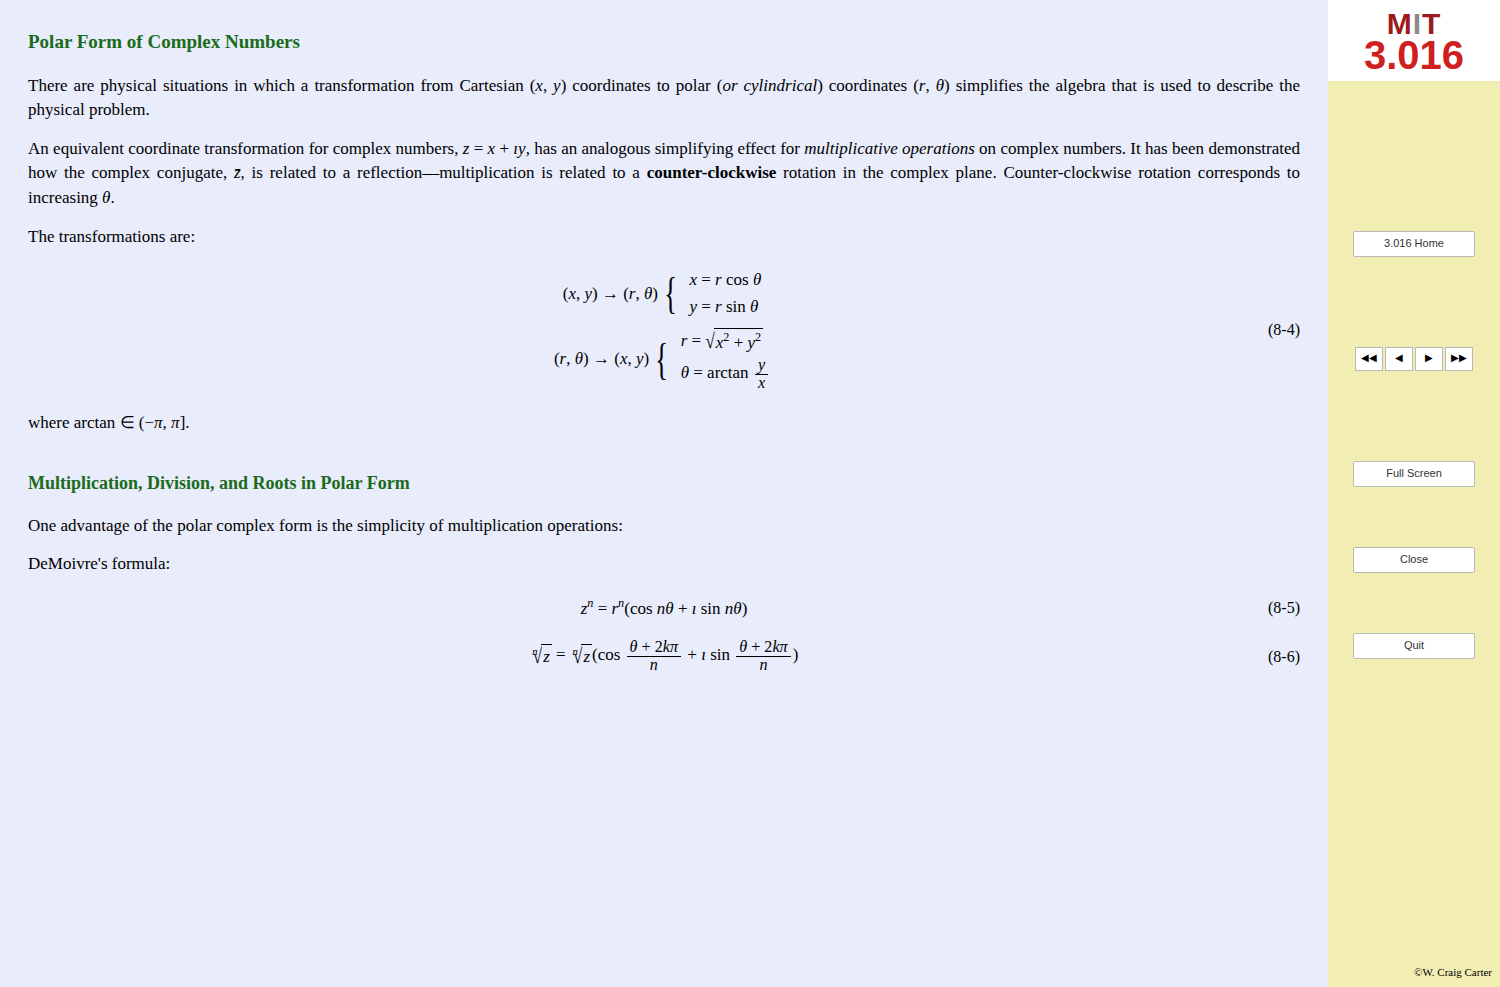Polar Form of Complex Numbers
There are physical situations in which a transformation from Cartesian (x, y) coordinates to polar (or cylindrical) coordinates (r, θ) simplifies the algebra that is used to describe the physical problem.
An equivalent coordinate transformation for complex numbers, z = x + ıy, has an analogous simplifying effect for multiplicative operations on complex numbers. It has been demonstrated how the complex conjugate, z̄, is related to a reflection—multiplication is related to a counter-clockwise rotation in the complex plane. Counter-clockwise rotation corresponds to increasing θ.
The transformations are:
(x, y) → (r, θ){
| x = r cos θ |
| y = r sin θ |
(r, θ) → (x, y){
| r = √ x 2 + y 2 |
| θ = arctan y x |
(8-4)
where arctan ∈ (−π, π].
Multiplication, Division, and Roots in Polar Form
One advantage of the polar complex form is the simplicity of multiplication operations:
DeMoivre's formula:
zn = rn(cos nθ + ı sin nθ)
(8-5)
n√z = n√z(cos θ + 2kπ n + ı sin θ + 2kπ n)
(8-6)
MIT 3.016
3.016 Home
◀◀ ◀ ▶ ▶▶
Full Screen
Close
Quit
©W. Craig Carter